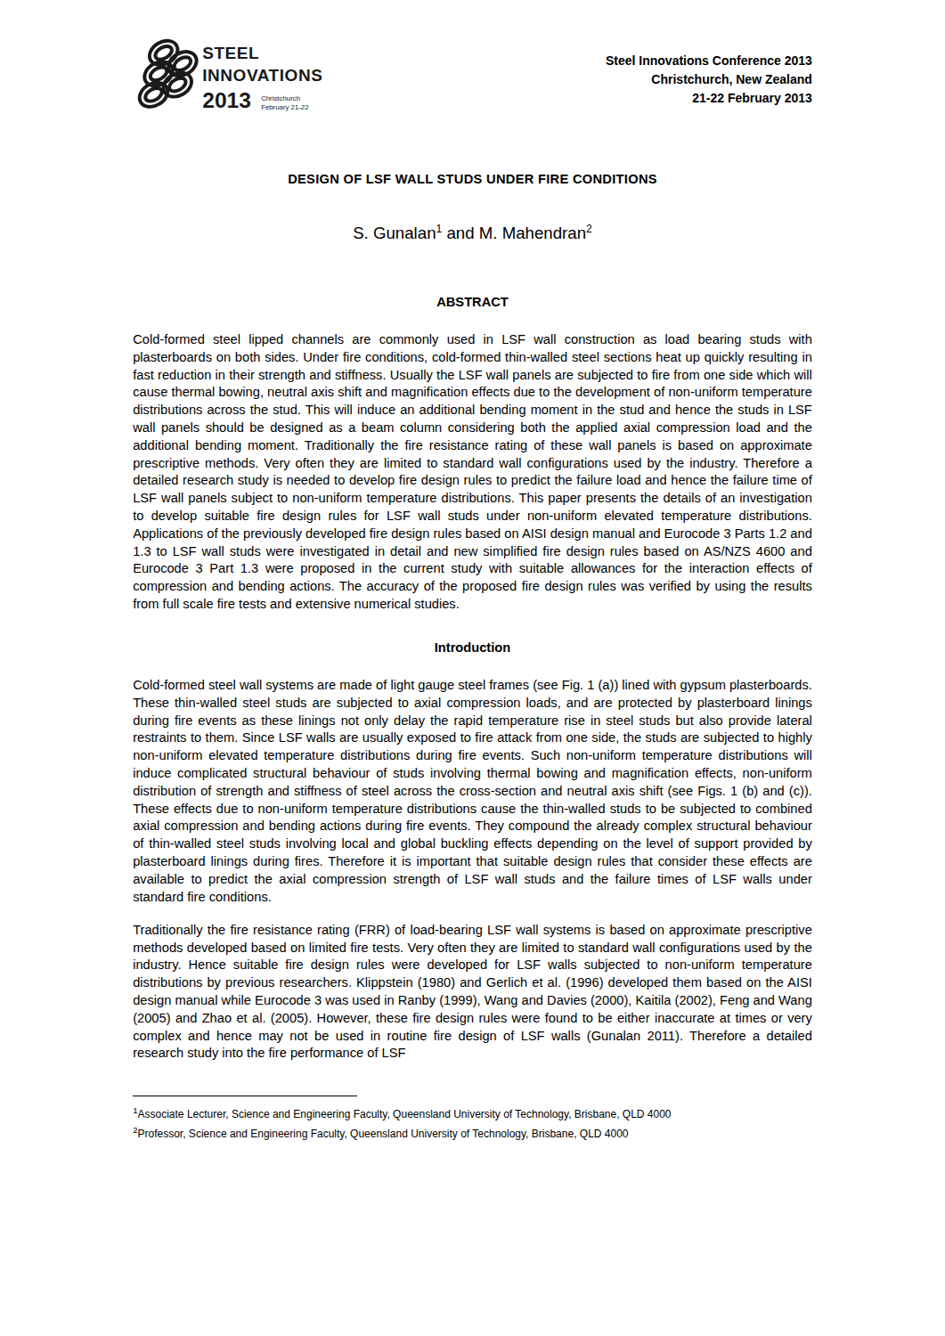STEEL INNOVATIONS 2013 Christchurch February 21-22
Steel Innovations Conference 2013
Christchurch, New Zealand
21-22 February 2013
DESIGN OF LSF WALL STUDS UNDER FIRE CONDITIONS
S. Gunalan1 and M. Mahendran2
ABSTRACT
Cold-formed steel lipped channels are commonly used in LSF wall construction as load bearing studs with plasterboards on both sides. Under fire conditions, cold-formed thin-walled steel sections heat up quickly resulting in fast reduction in their strength and stiffness. Usually the LSF wall panels are subjected to fire from one side which will cause thermal bowing, neutral axis shift and magnification effects due to the development of non-uniform temperature distributions across the stud. This will induce an additional bending moment in the stud and hence the studs in LSF wall panels should be designed as a beam column considering both the applied axial compression load and the additional bending moment. Traditionally the fire resistance rating of these wall panels is based on approximate prescriptive methods. Very often they are limited to standard wall configurations used by the industry. Therefore a detailed research study is needed to develop fire design rules to predict the failure load and hence the failure time of LSF wall panels subject to non-uniform temperature distributions. This paper presents the details of an investigation to develop suitable fire design rules for LSF wall studs under non-uniform elevated temperature distributions. Applications of the previously developed fire design rules based on AISI design manual and Eurocode 3 Parts 1.2 and 1.3 to LSF wall studs were investigated in detail and new simplified fire design rules based on AS/NZS 4600 and Eurocode 3 Part 1.3 were proposed in the current study with suitable allowances for the interaction effects of compression and bending actions. The accuracy of the proposed fire design rules was verified by using the results from full scale fire tests and extensive numerical studies.
Introduction
Cold-formed steel wall systems are made of light gauge steel frames (see Fig. 1 (a)) lined with gypsum plasterboards. These thin-walled steel studs are subjected to axial compression loads, and are protected by plasterboard linings during fire events as these linings not only delay the rapid temperature rise in steel studs but also provide lateral restraints to them. Since LSF walls are usually exposed to fire attack from one side, the studs are subjected to highly non-uniform elevated temperature distributions during fire events. Such non-uniform temperature distributions will induce complicated structural behaviour of studs involving thermal bowing and magnification effects, non-uniform distribution of strength and stiffness of steel across the cross-section and neutral axis shift (see Figs. 1 (b) and (c)). These effects due to non-uniform temperature distributions cause the thin-walled studs to be subjected to combined axial compression and bending actions during fire events. They compound the already complex structural behaviour of thin-walled steel studs involving local and global buckling effects depending on the level of support provided by plasterboard linings during fires. Therefore it is important that suitable design rules that consider these effects are available to predict the axial compression strength of LSF wall studs and the failure times of LSF walls under standard fire conditions.
Traditionally the fire resistance rating (FRR) of load-bearing LSF wall systems is based on approximate prescriptive methods developed based on limited fire tests. Very often they are limited to standard wall configurations used by the industry. Hence suitable fire design rules were developed for LSF walls subjected to non-uniform temperature distributions by previous researchers. Klippstein (1980) and Gerlich et al. (1996) developed them based on the AISI design manual while Eurocode 3 was used in Ranby (1999), Wang and Davies (2000), Kaitila (2002), Feng and Wang (2005) and Zhao et al. (2005). However, these fire design rules were found to be either inaccurate at times or very complex and hence may not be used in routine fire design of LSF walls (Gunalan 2011). Therefore a detailed research study into the fire performance of LSF
1Associate Lecturer, Science and Engineering Faculty, Queensland University of Technology, Brisbane, QLD 4000
2Professor, Science and Engineering Faculty, Queensland University of Technology, Brisbane, QLD 4000